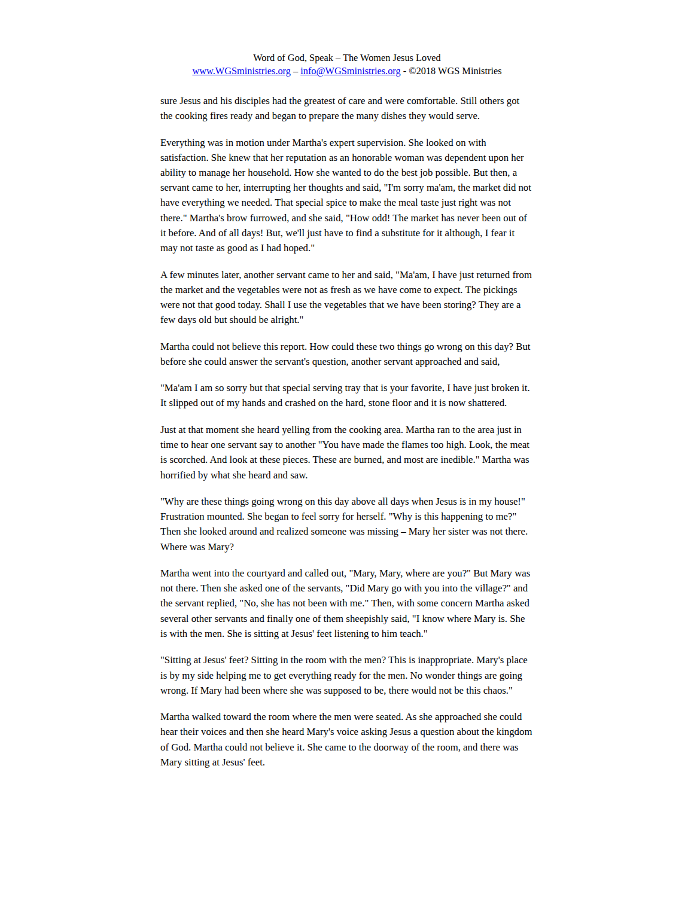Word of God, Speak – The Women Jesus Loved
www.WGSministries.org – info@WGSministries.org - ©2018 WGS Ministries
sure Jesus and his disciples had the greatest of care and were comfortable. Still others got the cooking fires ready and began to prepare the many dishes they would serve.
Everything was in motion under Martha's expert supervision. She looked on with satisfaction. She knew that her reputation as an honorable woman was dependent upon her ability to manage her household. How she wanted to do the best job possible. But then, a servant came to her, interrupting her thoughts and said, "I'm sorry ma'am, the market did not have everything we needed. That special spice to make the meal taste just right was not there." Martha's brow furrowed, and she said, "How odd! The market has never been out of it before. And of all days! But, we'll just have to find a substitute for it although, I fear it may not taste as good as I had hoped."
A few minutes later, another servant came to her and said, "Ma'am, I have just returned from the market and the vegetables were not as fresh as we have come to expect. The pickings were not that good today. Shall I use the vegetables that we have been storing? They are a few days old but should be alright."
Martha could not believe this report. How could these two things go wrong on this day? But before she could answer the servant's question, another servant approached and said,
"Ma'am I am so sorry but that special serving tray that is your favorite, I have just broken it. It slipped out of my hands and crashed on the hard, stone floor and it is now shattered.
Just at that moment she heard yelling from the cooking area. Martha ran to the area just in time to hear one servant say to another "You have made the flames too high. Look, the meat is scorched. And look at these pieces. These are burned, and most are inedible." Martha was horrified by what she heard and saw.
"Why are these things going wrong on this day above all days when Jesus is in my house!" Frustration mounted. She began to feel sorry for herself. "Why is this happening to me?" Then she looked around and realized someone was missing – Mary her sister was not there. Where was Mary?
Martha went into the courtyard and called out, "Mary, Mary, where are you?" But Mary was not there. Then she asked one of the servants, "Did Mary go with you into the village?" and the servant replied, "No, she has not been with me." Then, with some concern Martha asked several other servants and finally one of them sheepishly said, "I know where Mary is. She is with the men. She is sitting at Jesus' feet listening to him teach."
"Sitting at Jesus' feet? Sitting in the room with the men? This is inappropriate. Mary's place is by my side helping me to get everything ready for the men. No wonder things are going wrong. If Mary had been where she was supposed to be, there would not be this chaos."
Martha walked toward the room where the men were seated. As she approached she could hear their voices and then she heard Mary's voice asking Jesus a question about the kingdom of God. Martha could not believe it. She came to the doorway of the room, and there was Mary sitting at Jesus' feet.